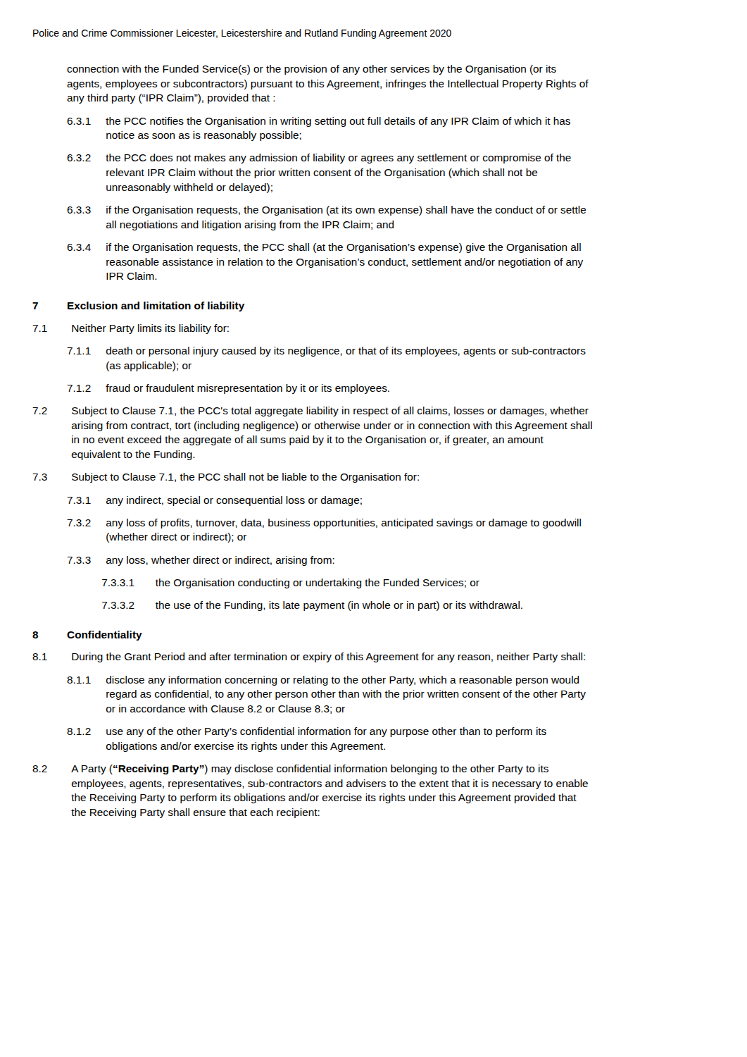Police and Crime Commissioner Leicester, Leicestershire and Rutland Funding Agreement 2020
connection with the Funded Service(s) or the provision of any other services by the Organisation (or its agents, employees or subcontractors) pursuant to this Agreement, infringes the Intellectual Property Rights of any third party (“IPR Claim”), provided that :
6.3.1
the PCC notifies the Organisation in writing setting out full details of any IPR Claim of which it has notice as soon as is reasonably possible;
6.3.2
the PCC does not makes any admission of liability or agrees any settlement or compromise of the relevant IPR Claim without the prior written consent of the Organisation (which shall not be unreasonably withheld or delayed);
6.3.3
if the Organisation requests, the Organisation (at its own expense) shall have the conduct of or settle all negotiations and litigation arising from the IPR Claim; and
6.3.4
if the Organisation requests, the PCC shall (at the Organisation’s expense) give the Organisation all reasonable assistance in relation to the Organisation’s conduct, settlement and/or negotiation of any IPR Claim.
7
Exclusion and limitation of liability
7.1
Neither Party limits its liability for:
7.1.1
death or personal injury caused by its negligence, or that of its employees, agents or sub-contractors (as applicable); or
7.1.2
fraud or fraudulent misrepresentation by it or its employees.
7.2
Subject to Clause 7.1, the PCC's total aggregate liability in respect of all claims, losses or damages, whether arising from contract, tort (including negligence) or otherwise under or in connection with this Agreement shall in no event exceed the aggregate of all sums paid by it to the Organisation or, if greater, an amount equivalent to the Funding.
7.3
Subject to Clause 7.1, the PCC shall not be liable to the Organisation for:
7.3.1
any indirect, special or consequential loss or damage;
7.3.2
any loss of profits, turnover, data, business opportunities, anticipated savings or damage to goodwill (whether direct or indirect); or
7.3.3
any loss, whether direct or indirect, arising from:
7.3.3.1
the Organisation conducting or undertaking the Funded Services; or
7.3.3.2
the use of the Funding, its late payment (in whole or in part) or its withdrawal.
8
Confidentiality
8.1
During the Grant Period and after termination or expiry of this Agreement for any reason, neither Party shall:
8.1.1
disclose any information concerning or relating to the other Party, which a reasonable person would regard as confidential, to any other person other than with the prior written consent of the other Party or in accordance with Clause 8.2 or Clause 8.3; or
8.1.2
use any of the other Party’s confidential information for any purpose other than to perform its obligations and/or exercise its rights under this Agreement.
8.2
A Party (“Receiving Party”) may disclose confidential information belonging to the other Party to its employees, agents, representatives, sub-contractors and advisers to the extent that it is necessary to enable the Receiving Party to perform its obligations and/or exercise its rights under this Agreement provided that the Receiving Party shall ensure that each recipient: